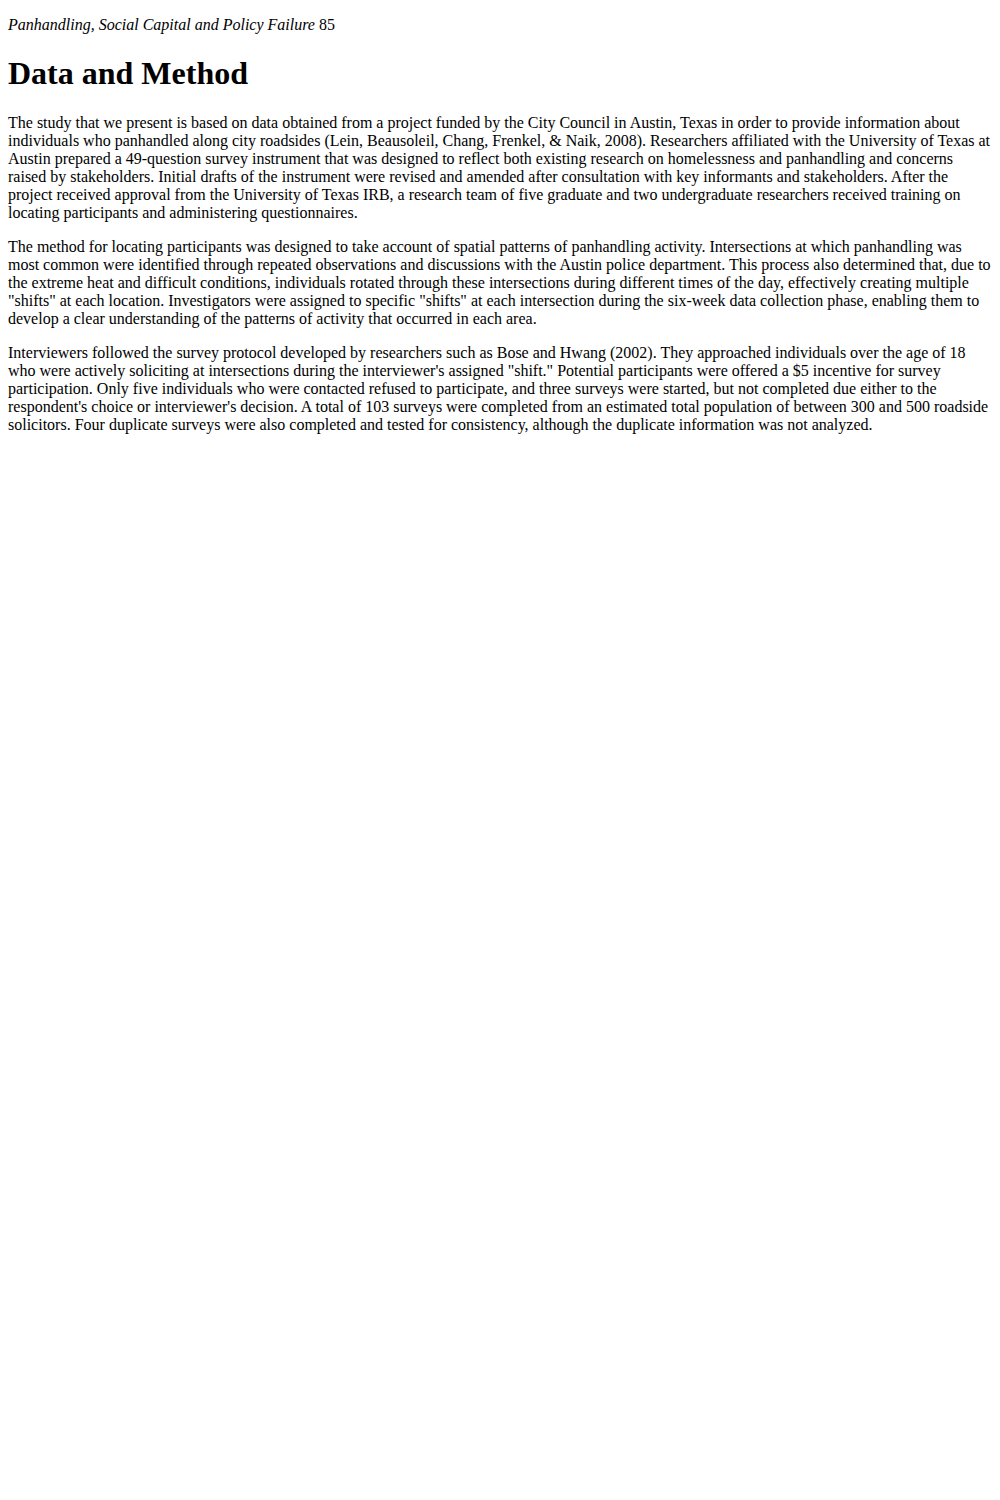Panhandling, Social Capital and Policy Failure 85
Data and Method
The study that we present is based on data obtained from a project funded by the City Council in Austin, Texas in order to provide information about individuals who panhandled along city roadsides (Lein, Beausoleil, Chang, Frenkel, & Naik, 2008). Researchers affiliated with the University of Texas at Austin prepared a 49-question survey instrument that was designed to reflect both existing research on homelessness and panhandling and concerns raised by stakeholders. Initial drafts of the instrument were revised and amended after consultation with key informants and stakeholders. After the project received approval from the University of Texas IRB, a research team of five graduate and two undergraduate researchers received training on locating participants and administering questionnaires.
The method for locating participants was designed to take account of spatial patterns of panhandling activity. Intersections at which panhandling was most common were identified through repeated observations and discussions with the Austin police department. This process also determined that, due to the extreme heat and difficult conditions, individuals rotated through these intersections during different times of the day, effectively creating multiple "shifts" at each location. Investigators were assigned to specific "shifts" at each intersection during the six-week data collection phase, enabling them to develop a clear understanding of the patterns of activity that occurred in each area.
Interviewers followed the survey protocol developed by researchers such as Bose and Hwang (2002). They approached individuals over the age of 18 who were actively soliciting at intersections during the interviewer's assigned "shift." Potential participants were offered a $5 incentive for survey participation. Only five individuals who were contacted refused to participate, and three surveys were started, but not completed due either to the respondent's choice or interviewer's decision. A total of 103 surveys were completed from an estimated total population of between 300 and 500 roadside solicitors. Four duplicate surveys were also completed and tested for consistency, although the duplicate information was not analyzed.